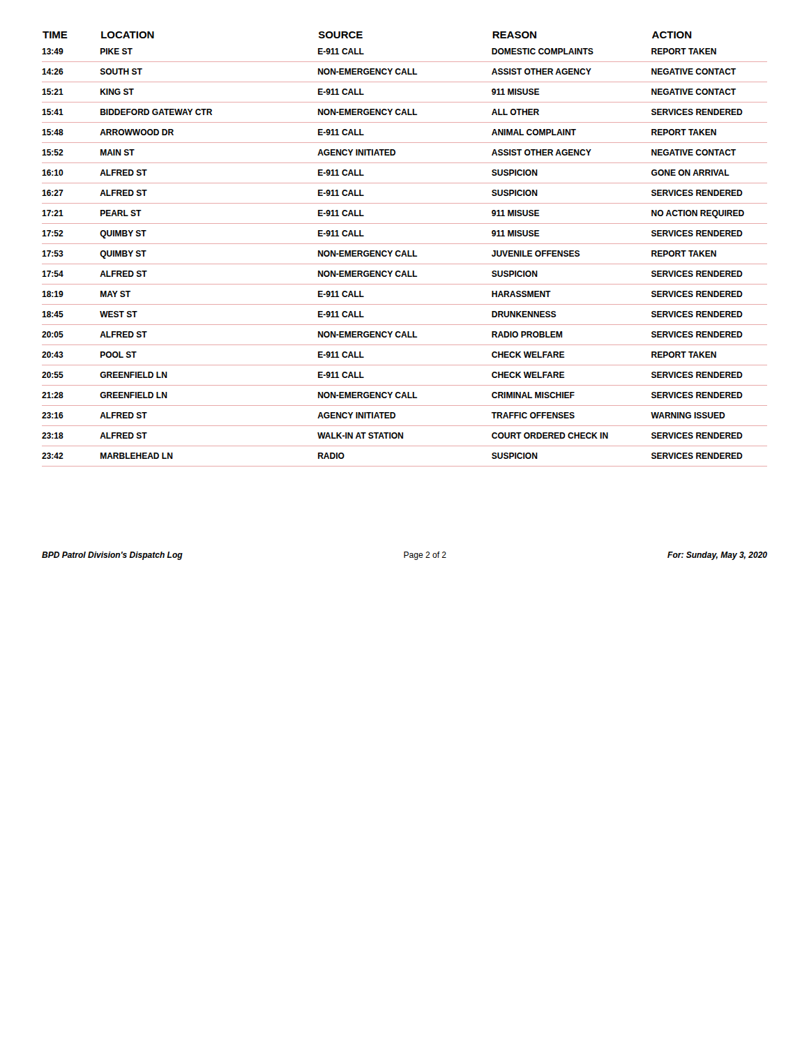| TIME | LOCATION | SOURCE | REASON | ACTION |
| --- | --- | --- | --- | --- |
| 13:49 | PIKE ST | E-911 CALL | DOMESTIC COMPLAINTS | REPORT TAKEN |
| 14:26 | SOUTH ST | NON-EMERGENCY CALL | ASSIST OTHER AGENCY | NEGATIVE CONTACT |
| 15:21 | KING ST | E-911 CALL | 911 MISUSE | NEGATIVE CONTACT |
| 15:41 | BIDDEFORD GATEWAY CTR | NON-EMERGENCY CALL | ALL OTHER | SERVICES RENDERED |
| 15:48 | ARROWWOOD DR | E-911 CALL | ANIMAL COMPLAINT | REPORT TAKEN |
| 15:52 | MAIN ST | AGENCY INITIATED | ASSIST OTHER AGENCY | NEGATIVE CONTACT |
| 16:10 | ALFRED ST | E-911 CALL | SUSPICION | GONE ON ARRIVAL |
| 16:27 | ALFRED ST | E-911 CALL | SUSPICION | SERVICES RENDERED |
| 17:21 | PEARL ST | E-911 CALL | 911 MISUSE | NO ACTION REQUIRED |
| 17:52 | QUIMBY ST | E-911 CALL | 911 MISUSE | SERVICES RENDERED |
| 17:53 | QUIMBY ST | NON-EMERGENCY CALL | JUVENILE OFFENSES | REPORT TAKEN |
| 17:54 | ALFRED ST | NON-EMERGENCY CALL | SUSPICION | SERVICES RENDERED |
| 18:19 | MAY ST | E-911 CALL | HARASSMENT | SERVICES RENDERED |
| 18:45 | WEST ST | E-911 CALL | DRUNKENNESS | SERVICES RENDERED |
| 20:05 | ALFRED ST | NON-EMERGENCY CALL | RADIO PROBLEM | SERVICES RENDERED |
| 20:43 | POOL ST | E-911 CALL | CHECK WELFARE | REPORT TAKEN |
| 20:55 | GREENFIELD LN | E-911 CALL | CHECK WELFARE | SERVICES RENDERED |
| 21:28 | GREENFIELD LN | NON-EMERGENCY CALL | CRIMINAL MISCHIEF | SERVICES RENDERED |
| 23:16 | ALFRED ST | AGENCY INITIATED | TRAFFIC OFFENSES | WARNING ISSUED |
| 23:18 | ALFRED ST | WALK-IN AT STATION | COURT ORDERED CHECK IN | SERVICES RENDERED |
| 23:42 | MARBLEHEAD LN | RADIO | SUSPICION | SERVICES RENDERED |
BPD Patrol Division's Dispatch Log
Page 2 of 2
For: Sunday, May 3, 2020